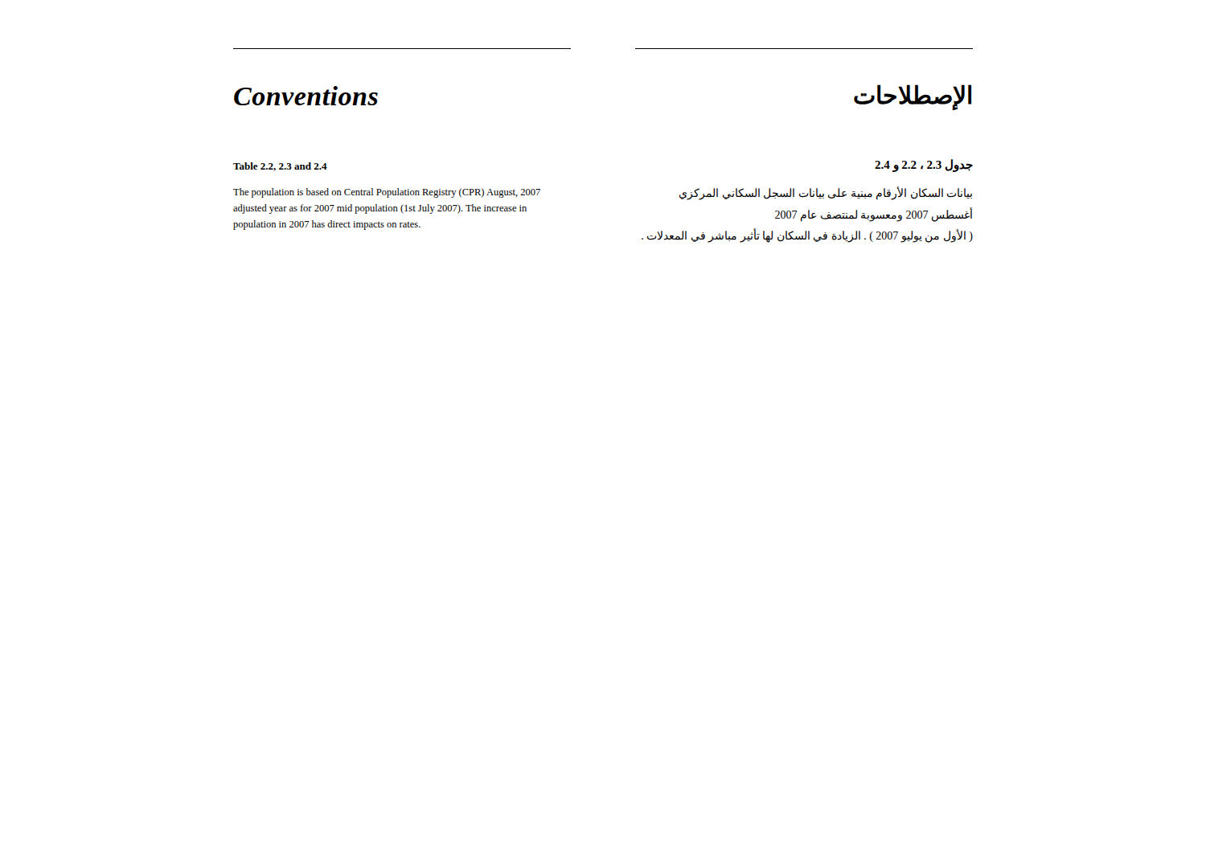Conventions
Table 2.2, 2.3 and 2.4
The population is based on Central Population Registry (CPR) August, 2007 adjusted year as for 2007 mid population (1st July 2007). The increase in population in 2007 has direct impacts on rates.
الإصطلاحات
جدول 2.2 ، 2.3 و 2.4
بيانات السكان الأرقام مبنية على بيانات السجل السكاني المركزي أغسطس 2007 ومعسوبة لمنتصف عام 2007 ( الأول من يوليو 2007 ) . الزيادة في السكان لها تأثير مباشر في المعدلات .